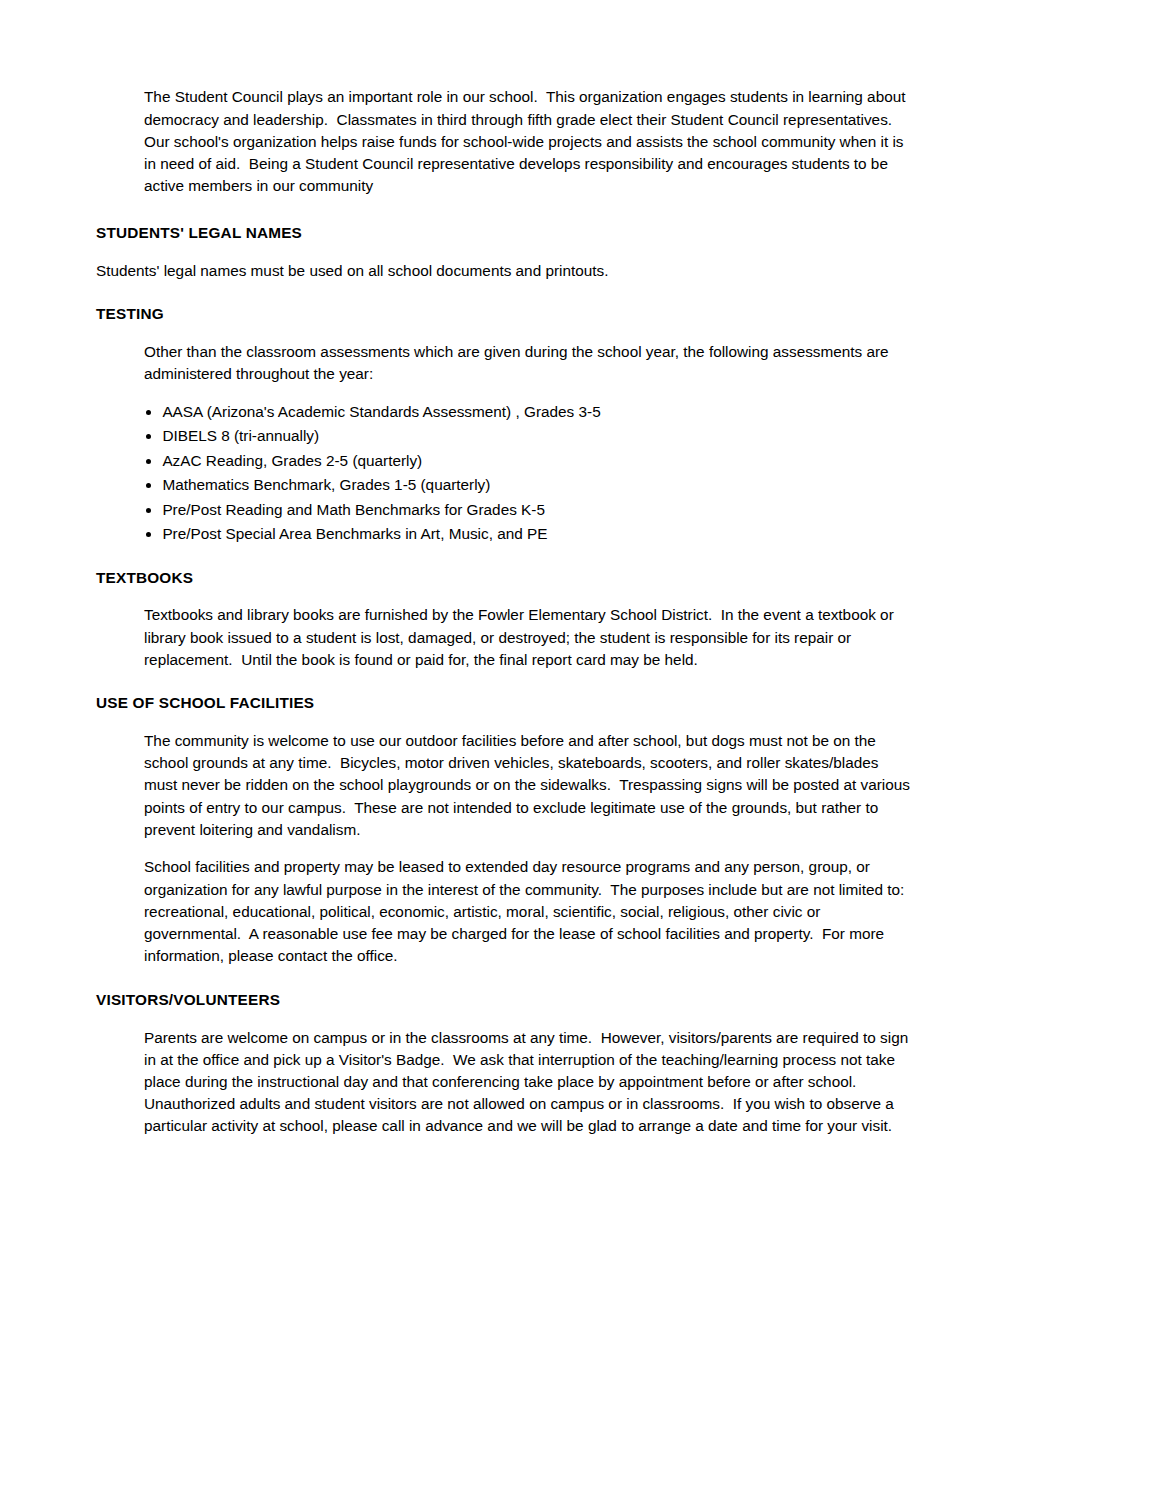The Student Council plays an important role in our school. This organization engages students in learning about democracy and leadership. Classmates in third through fifth grade elect their Student Council representatives. Our school's organization helps raise funds for school-wide projects and assists the school community when it is in need of aid. Being a Student Council representative develops responsibility and encourages students to be active members in our community
Students' Legal Names
Students' legal names must be used on all school documents and printouts.
Testing
Other than the classroom assessments which are given during the school year, the following assessments are administered throughout the year:
AASA (Arizona's Academic Standards Assessment) , Grades 3-5
DIBELS 8 (tri-annually)
AzAC Reading, Grades 2-5 (quarterly)
Mathematics Benchmark, Grades 1-5 (quarterly)
Pre/Post Reading and Math Benchmarks for Grades K-5
Pre/Post Special Area Benchmarks in Art, Music, and PE
Textbooks
Textbooks and library books are furnished by the Fowler Elementary School District. In the event a textbook or library book issued to a student is lost, damaged, or destroyed; the student is responsible for its repair or replacement. Until the book is found or paid for, the final report card may be held.
Use of School Facilities
The community is welcome to use our outdoor facilities before and after school, but dogs must not be on the school grounds at any time. Bicycles, motor driven vehicles, skateboards, scooters, and roller skates/blades must never be ridden on the school playgrounds or on the sidewalks. Trespassing signs will be posted at various points of entry to our campus. These are not intended to exclude legitimate use of the grounds, but rather to prevent loitering and vandalism.
School facilities and property may be leased to extended day resource programs and any person, group, or organization for any lawful purpose in the interest of the community. The purposes include but are not limited to: recreational, educational, political, economic, artistic, moral, scientific, social, religious, other civic or governmental. A reasonable use fee may be charged for the lease of school facilities and property. For more information, please contact the office.
Visitors/Volunteers
Parents are welcome on campus or in the classrooms at any time. However, visitors/parents are required to sign in at the office and pick up a Visitor's Badge. We ask that interruption of the teaching/learning process not take place during the instructional day and that conferencing take place by appointment before or after school. Unauthorized adults and student visitors are not allowed on campus or in classrooms. If you wish to observe a particular activity at school, please call in advance and we will be glad to arrange a date and time for your visit.